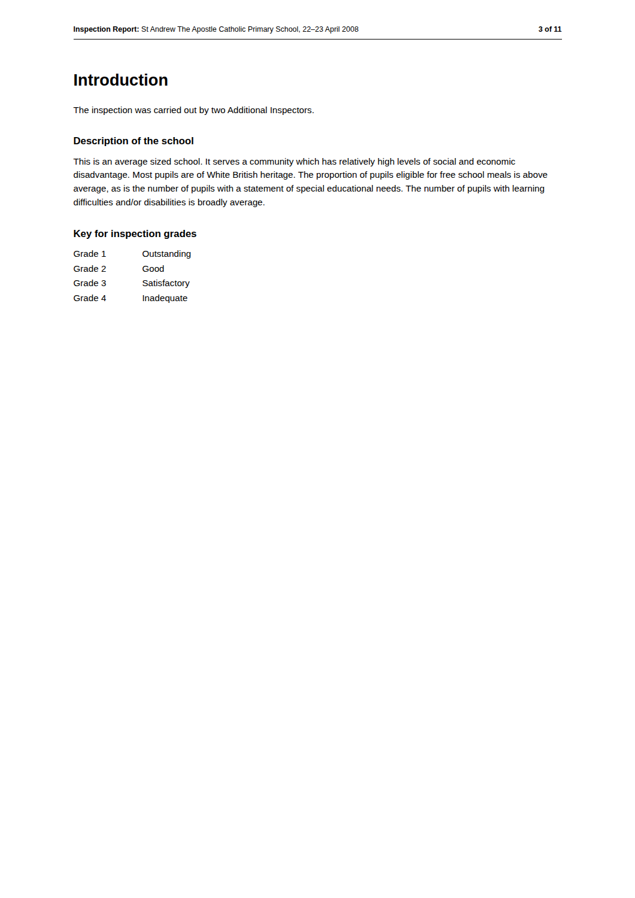Inspection Report: St Andrew The Apostle Catholic Primary School, 22–23 April 2008
3 of 11
Introduction
The inspection was carried out by two Additional Inspectors.
Description of the school
This is an average sized school. It serves a community which has relatively high levels of social and economic disadvantage. Most pupils are of White British heritage. The proportion of pupils eligible for free school meals is above average, as is the number of pupils with a statement of special educational needs. The number of pupils with learning difficulties and/or disabilities is broadly average.
Key for inspection grades
| Grade 1 | Outstanding |
| Grade 2 | Good |
| Grade 3 | Satisfactory |
| Grade 4 | Inadequate |